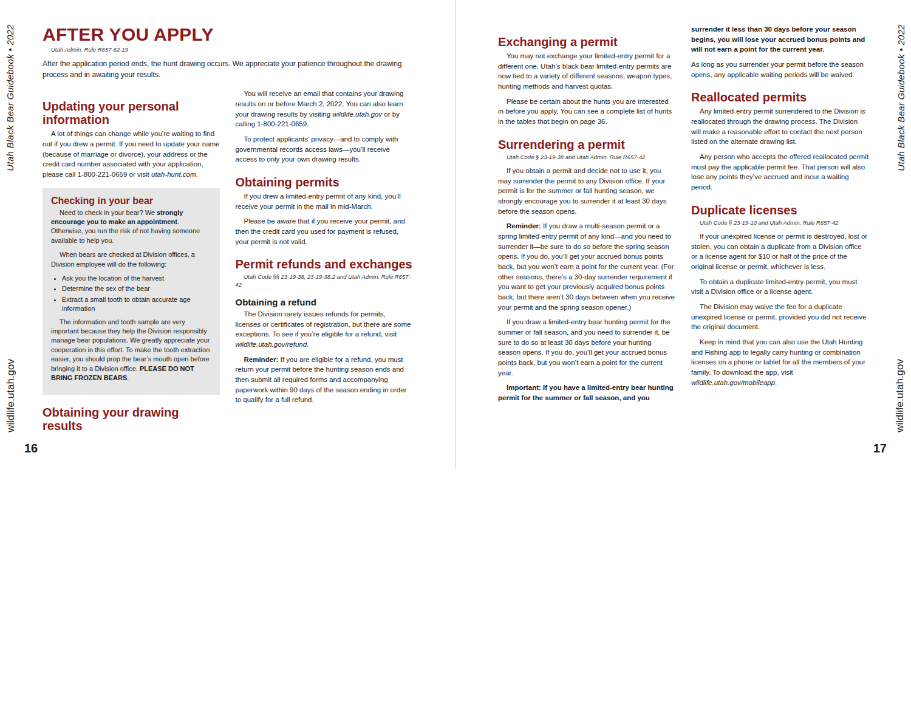Utah Black Bear Guidebook • 2022
wildlife.utah.gov
After you apply
Utah Admin. Rule R657-62-19
After the application period ends, the hunt drawing occurs. We appreciate your patience throughout the drawing process and in awaiting your results.
Updating your personal information
A lot of things can change while you’re waiting to find out if you drew a permit. If you need to update your name (because of marriage or divorce), your address or the credit card number associated with your application, please call 1-800-221-0659 or visit utah-hunt.com.
Checking in your bear
Need to check in your bear? We strongly encourage you to make an appointment. Otherwise, you run the risk of not having someone available to help you.
When bears are checked at Division offices, a Division employee will do the following:
Ask you the location of the harvest
Determine the sex of the bear
Extract a small tooth to obtain accurate age information
The information and tooth sample are very important because they help the Division responsibly manage bear populations. We greatly appreciate your cooperation in this effort. To make the tooth extraction easier, you should prop the bear’s mouth open before bringing it to a Division office. PLEASE DO NOT BRING FROZEN BEARS.
Obtaining your drawing results
You will receive an email that contains your drawing results on or before March 2, 2022. You can also learn your drawing results by visiting wildlife.utah.gov or by calling 1-800-221-0659.
To protect applicants’ privacy—and to comply with governmental records access laws—you’ll receive access to only your own drawing results.
Obtaining permits
If you drew a limited-entry permit of any kind, you’ll receive your permit in the mail in mid-March.
Please be aware that if you receive your permit, and then the credit card you used for payment is refused, your permit is not valid.
Permit refunds and exchanges
Utah Code §§ 23-19-38, 23-19-38.2 and Utah Admin. Rule R657-42
Obtaining a refund
The Division rarely issues refunds for permits, licenses or certificates of registration, but there are some exceptions. To see if you’re eligible for a refund, visit wildlife.utah.gov/refund.
Reminder: If you are eligible for a refund, you must return your permit before the hunting season ends and then submit all required forms and accompanying paperwork within 90 days of the season ending in order to qualify for a full refund.
16
Utah Black Bear Guidebook • 2022
wildlife.utah.gov
Exchanging a permit
You may not exchange your limited-entry permit for a different one. Utah’s black bear limited-entry permits are now tied to a variety of different seasons, weapon types, hunting methods and harvest quotas.
Please be certain about the hunts you are interested in before you apply. You can see a complete list of hunts in the tables that begin on page 36.
Surrendering a permit
Utah Code § 23-19-38 and Utah Admin. Rule R657-42
If you obtain a permit and decide not to use it, you may surrender the permit to any Division office. If your permit is for the summer or fall hunting season, we strongly encourage you to surrender it at least 30 days before the season opens.
Reminder: If you draw a multi-season permit or a spring limited-entry permit of any kind—and you need to surrender it—be sure to do so before the spring season opens. If you do, you’ll get your accrued bonus points back, but you won’t earn a point for the current year. (For other seasons, there’s a 30-day surrender requirement if you want to get your previously acquired bonus points back, but there aren’t 30 days between when you receive your permit and the spring season opener.)
If you draw a limited-entry bear hunting permit for the summer or fall season, and you need to surrender it, be sure to do so at least 30 days before your hunting season opens. If you do, you’ll get your accrued bonus points back, but you won’t earn a point for the current year.
Important: If you have a limited-entry bear hunting permit for the summer or fall season, and you surrender it less than 30 days before your season begins, you will lose your accrued bonus points and will not earn a point for the current year.
As long as you surrender your permit before the season opens, any applicable waiting periods will be waived.
Reallocated permits
Any limited-entry permit surrendered to the Division is reallocated through the drawing process. The Division will make a reasonable effort to contact the next person listed on the alternate drawing list.
Any person who accepts the offered reallocated permit must pay the applicable permit fee. That person will also lose any points they’ve accrued and incur a waiting period.
Duplicate licenses
Utah Code § 23-19-10 and Utah Admin. Rule R657-42
If your unexpired license or permit is destroyed, lost or stolen, you can obtain a duplicate from a Division office or a license agent for $10 or half of the price of the original license or permit, whichever is less.
To obtain a duplicate limited-entry permit, you must visit a Division office or a license agent.
The Division may waive the fee for a duplicate unexpired license or permit, provided you did not receive the original document.
Keep in mind that you can also use the Utah Hunting and Fishing app to legally carry hunting or combination licenses on a phone or tablet for all the members of your family. To download the app, visit wildlife.utah.gov/mobileapp.
17